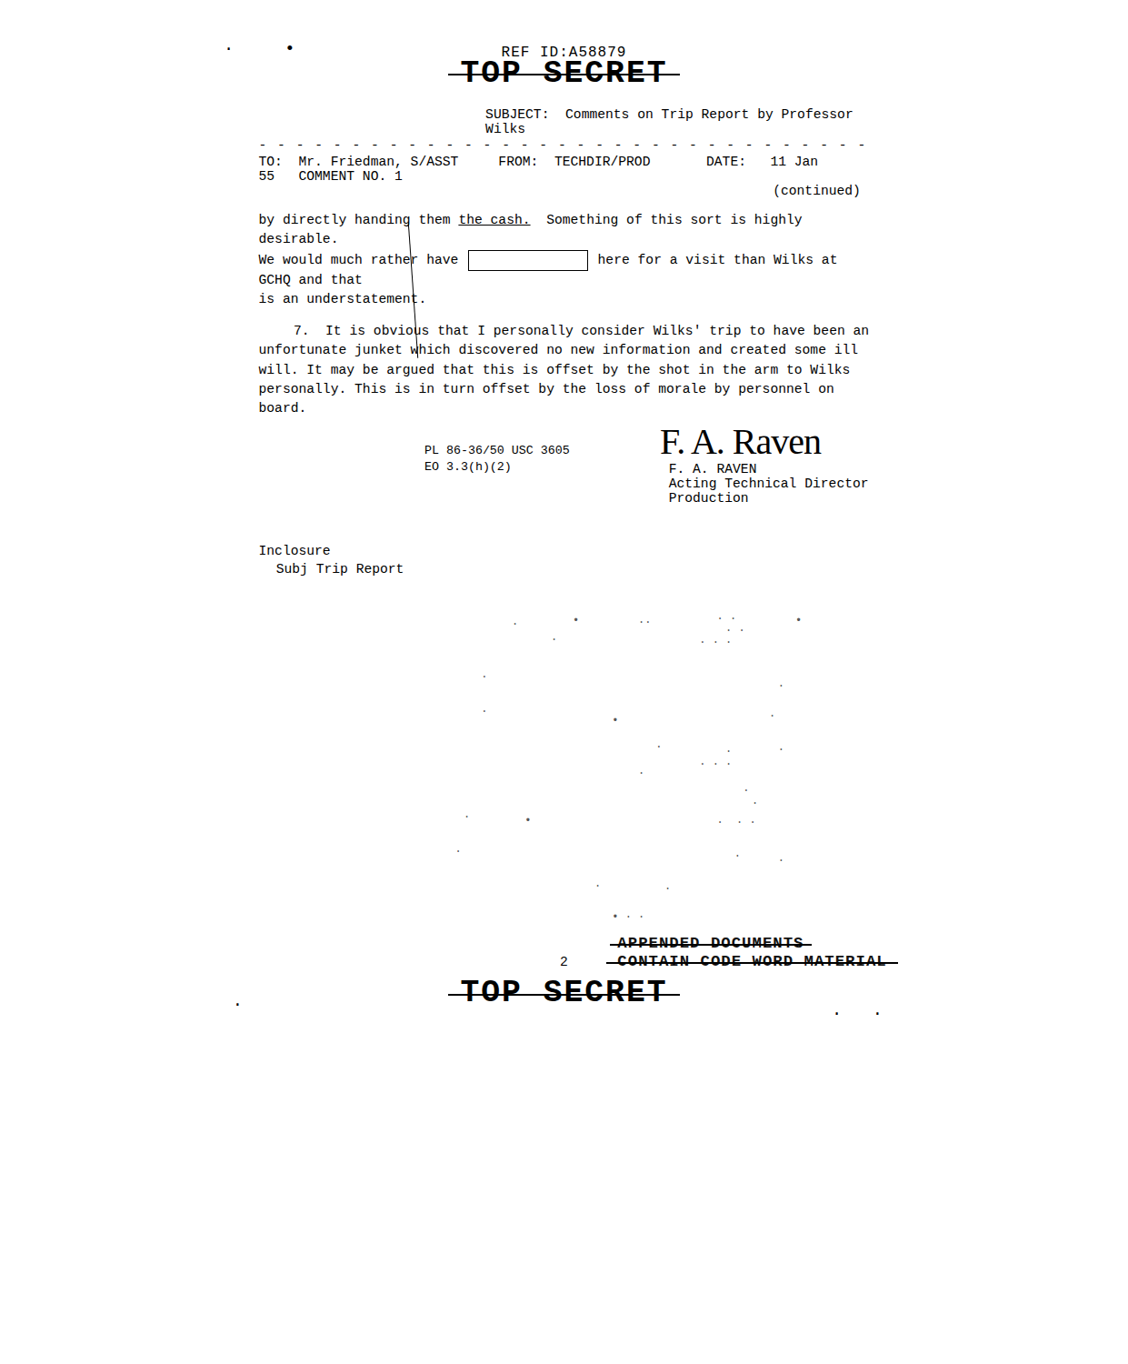· •
REF ID:A58879
TOP SECRET
SUBJECT: Comments on Trip Report by Professor Wilks
- - - - - - - - - - - - - - - - - - - - - - - - - - - - - - - - - - - - - - - -
TO: Mr. Friedman, S/ASST FROM: TECHDIR/PROD DATE: 11 Jan 55 COMMENT NO. 1
(continued)
by directly handing them the cash. Something of this sort is highly desirable.
We would much rather have here for a visit than Wilks at GCHQ and that
is an understatement.
7. It is obvious that I personally consider Wilks' trip to have been an unfortunate junket which discovered no new information and created some ill will. It may be argued that this is offset by the shot in the arm to Wilks personally. This is in turn offset by the loss of morale by personnel on board.
PL 86-36/50 USC 3605
EO 3.3(h)(2)
F. A. Raven
F. A. RAVEN
Acting Technical Director
Production
Inclosure
Subj Trip Report
· • ·· · · · · • · · · · · · · • · · · · · · · · · · · • · · · · · · · · • · ·
APPENDED DOCUMENTS
CONTAIN CODE WORD MATERIAL
2
TOP SECRET
·
· ·